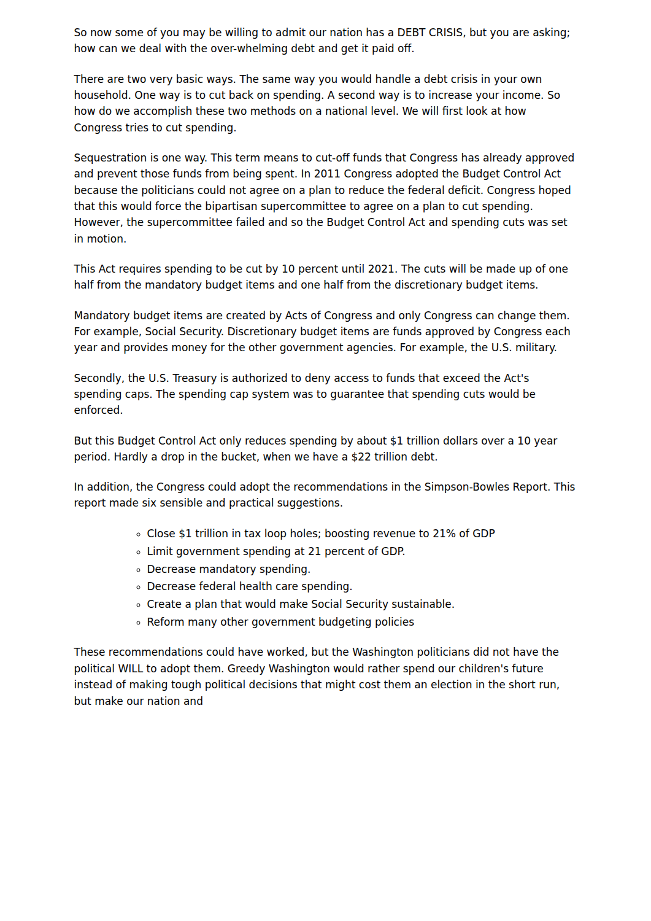So now some of you may be willing to admit our nation has a DEBT CRISIS, but you are asking; how can we deal with the over-whelming debt and get it paid off.
There are two very basic ways. The same way you would handle a debt crisis in your own household. One way is to cut back on spending. A second way is to increase your income. So how do we accomplish these two methods on a national level. We will first look at how Congress tries to cut spending.
Sequestration is one way. This term means to cut-off funds that Congress has already approved and prevent those funds from being spent. In 2011 Congress adopted the Budget Control Act because the politicians could not agree on a plan to reduce the federal deficit. Congress hoped that this would force the bipartisan supercommittee to agree on a plan to cut spending. However, the supercommittee failed and so the Budget Control Act and spending cuts was set in motion.
This Act requires spending to be cut by 10 percent until 2021. The cuts will be made up of one half from the mandatory budget items and one half from the discretionary budget items.
Mandatory budget items are created by Acts of Congress and only Congress can change them. For example, Social Security. Discretionary budget items are funds approved by Congress each year and provides money for the other government agencies. For example, the U.S. military.
Secondly, the U.S. Treasury is authorized to deny access to funds that exceed the Act's spending caps. The spending cap system was to guarantee that spending cuts would be enforced.
But this Budget Control Act only reduces spending by about $1 trillion dollars over a 10 year period. Hardly a drop in the bucket, when we have a $22 trillion debt.
In addition, the Congress could adopt the recommendations in the Simpson-Bowles Report. This report made six sensible and practical suggestions.
Close $1 trillion in tax loop holes; boosting revenue to 21% of GDP
Limit government spending at 21 percent of GDP.
Decrease mandatory spending.
Decrease federal health care spending.
Create a plan that would make Social Security sustainable.
Reform many other government budgeting policies
These recommendations could have worked, but the Washington politicians did not have the political WILL to adopt them. Greedy Washington would rather spend our children's future instead of making tough political decisions that might cost them an election in the short run, but make our nation and